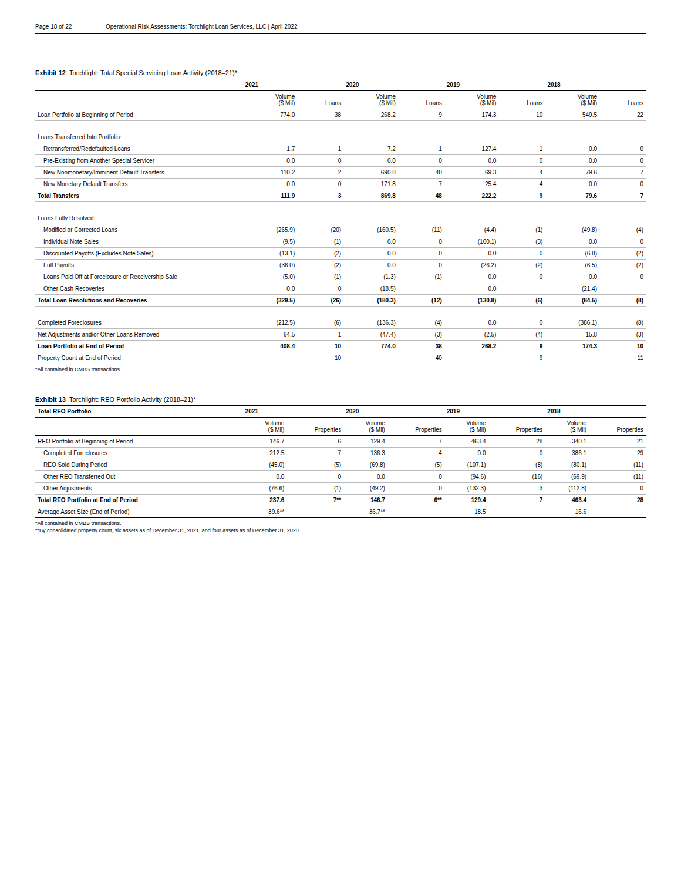Page 18 of 22
Operational Risk Assessments: Torchlight Loan Services, LLC | April 2022
Exhibit 12 Torchlight: Total Special Servicing Loan Activity (2018–21)*
| | 2021 | 2020 | 2019 | 2018 |
| --- | --- | --- | --- | --- |
| | Volume ($ Mil) | Loans | Volume ($ Mil) | Loans | Volume ($ Mil) | Loans | Volume ($ Mil) | Loans |
| Loan Portfolio at Beginning of Period | 774.0 | 38 | 268.2 | 9 | 174.3 | 10 | 549.5 | 22 |
| Loans Transferred Into Portfolio: | | | | | | | | |
| Retransferred/Redefaulted Loans | 1.7 | 1 | 7.2 | 1 | 127.4 | 1 | 0.0 | 0 |
| Pre-Existing from Another Special Servicer | 0.0 | 0 | 0.0 | 0 | 0.0 | 0 | 0.0 | 0 |
| New Nonmonetary/Imminent Default Transfers | 110.2 | 2 | 690.8 | 40 | 69.3 | 4 | 79.6 | 7 |
| New Monetary Default Transfers | 0.0 | 0 | 171.8 | 7 | 25.4 | 4 | 0.0 | 0 |
| Total Transfers | 111.9 | 3 | 869.8 | 48 | 222.2 | 9 | 79.6 | 7 |
| Loans Fully Resolved: | | | | | | | | |
| Modified or Corrected Loans | (265.9) | (20) | (160.5) | (11) | (4.4) | (1) | (49.8) | (4) |
| Individual Note Sales | (9.5) | (1) | 0.0 | 0 | (100.1) | (3) | 0.0 | 0 |
| Discounted Payoffs (Excludes Note Sales) | (13.1) | (2) | 0.0 | 0 | 0.0 | 0 | (6.8) | (2) |
| Full Payoffs | (36.0) | (2) | 0.0 | 0 | (26.2) | (2) | (6.5) | (2) |
| Loans Paid Off at Foreclosure or Receivership Sale | (5.0) | (1) | (1.3) | (1) | 0.0 | 0 | 0.0 | 0 |
| Other Cash Recoveries | 0.0 | 0 | (18.5) | | 0.0 | | (21.4) | |
| Total Loan Resolutions and Recoveries | (329.5) | (26) | (180.3) | (12) | (130.8) | (6) | (84.5) | (8) |
| Completed Foreclosures | (212.5) | (6) | (136.3) | (4) | 0.0 | 0 | (386.1) | (8) |
| Net Adjustments and/or Other Loans Removed | 64.5 | 1 | (47.4) | (3) | (2.5) | (4) | 15.8 | (3) |
| Loan Portfolio at End of Period | 408.4 | 10 | 774.0 | 38 | 268.2 | 9 | 174.3 | 10 |
| Property Count at End of Period | | 10 | | 40 | | 9 | | 11 |
*All contained in CMBS transactions.
Exhibit 13 Torchlight: REO Portfolio Activity (2018–21)*
| Total REO Portfolio | 2021 | 2020 | 2019 | 2018 |
| --- | --- | --- | --- | --- |
| | Volume ($ Mil) | Properties | Volume ($ Mil) | Properties | Volume ($ Mil) | Properties | Volume ($ Mil) | Properties |
| REO Portfolio at Beginning of Period | 146.7 | 6 | 129.4 | 7 | 463.4 | 28 | 340.1 | 21 |
| Completed Foreclosures | 212.5 | 7 | 136.3 | 4 | 0.0 | 0 | 386.1 | 29 |
| REO Sold During Period | (45.0) | (5) | (69.8) | (5) | (107.1) | (8) | (80.1) | (11) |
| Other REO Transferred Out | 0.0 | 0 | 0.0 | 0 | (94.6) | (16) | (69.9) | (11) |
| Other Adjustments | (76.6) | (1) | (49.2) | 0 | (132.3) | 3 | (112.8) | 0 |
| Total REO Portfolio at End of Period | 237.6 | 7** | 146.7 | 6** | 129.4 | 7 | 463.4 | 28 |
| Average Asset Size (End of Period) | 39.6** | | 36.7** | | 18.5 | | 16.6 | |
*All contained in CMBS transactions.
**By consolidated property count, six assets as of December 31, 2021, and four assets as of December 31, 2020.